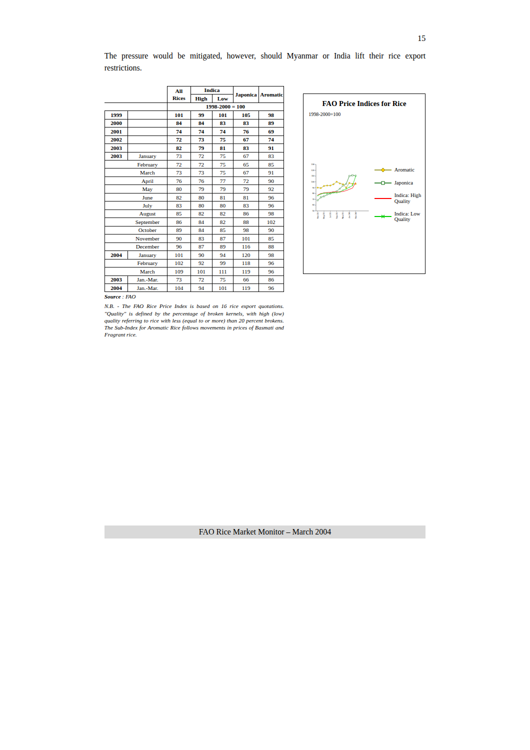15
The pressure would be mitigated, however, should Myanmar or India lift their rice export restrictions.
| | All Rices | Indica | Japonica | Aromatic |
| --- | --- | --- | --- | --- |
| High | Low |
| | 1998-2000 = 100 |
| 1999 | | 101 | 99 | 101 | 105 | 98 |
| 2000 | | 84 | 84 | 83 | 83 | 89 |
| 2001 | | 74 | 74 | 74 | 76 | 69 |
| 2002 | | 72 | 73 | 75 | 67 | 74 |
| 2003 | | 82 | 79 | 81 | 83 | 91 |
| 2003 | January | 73 | 72 | 75 | 67 | 83 |
| | February | 72 | 72 | 75 | 65 | 85 |
| | March | 73 | 73 | 75 | 67 | 91 |
| | April | 76 | 76 | 77 | 72 | 90 |
| | May | 80 | 79 | 79 | 79 | 92 |
| | June | 82 | 80 | 81 | 81 | 96 |
| | July | 83 | 80 | 80 | 83 | 96 |
| | August | 85 | 82 | 82 | 86 | 98 |
| | September | 86 | 84 | 82 | 88 | 102 |
| | October | 89 | 84 | 85 | 98 | 90 |
| | November | 90 | 83 | 87 | 101 | 85 |
| | December | 96 | 87 | 89 | 116 | 88 |
| 2004 | January | 101 | 90 | 94 | 120 | 98 |
| | February | 102 | 92 | 99 | 118 | 96 |
| | March | 109 | 101 | 111 | 119 | 96 |
| 2003 | Jan.-Mar. | 73 | 72 | 75 | 66 | 86 |
| 2004 | Jan.-Mar. | 104 | 94 | 101 | 119 | 96 |
Source : FAO
N.B. - The FAO Rice Price Index is based on 16 rice export quotations. "Quality" is defined by the percentage of broken kernels, with high (low) quality referring to rice with less (equal to or more) than 20 percent brokens. The Sub-Index for Aromatic Rice follows movements in prices of Basmati and Fragrant rice.
FAO Price Indices for Rice
1998-2000=100
50 60 70 80 90 100 110 120 130 Mar-03 May-03 Jul-03 Sep-03 Nov-03 Jan-04 Mar-04
Aromatic
Japonica
Indica: High
Quality
Indica: Low
Quality
FAO Rice Market Monitor – March 2004